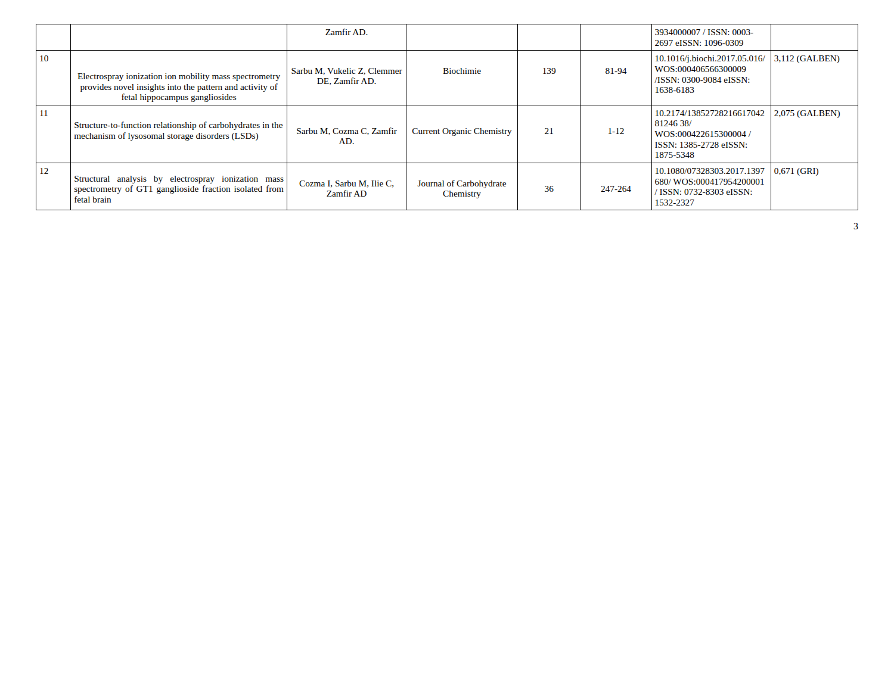| | | Zamfir AD. | | | | 3934000007 / ISSN: 0003-2697 eISSN: 1096-0309 | |
| 10 | Electrospray ionization ion mobility mass spectrometry provides novel insights into the pattern and activity of fetal hippocampus gangliosides | Sarbu M, Vukelic Z, Clemmer DE, Zamfir AD. | Biochimie | 139 | 81-94 | 10.1016/j.biochi.2017.05.016/WOS:000406566300009 /ISSN: 0300-9084 eISSN: 1638-6183 | 3,112 (GALBEN) |
| 11 | Structure-to-function relationship of carbohydrates in the mechanism of lysosomal storage disorders (LSDs) | Sarbu M, Cozma C, Zamfir AD. | Current Organic Chemistry | 21 | 1-12 | 10.2174/1385272821661704281246 38/ WOS:000422615300004 / ISSN: 1385-2728 eISSN: 1875-5348 | 2,075 (GALBEN) |
| 12 | Structural analysis by electrospray ionization mass spectrometry of GT1 ganglioside fraction isolated from fetal brain | Cozma I, Sarbu M, Ilie C, Zamfir AD | Journal of Carbohydrate Chemistry | 36 | 247-264 | 10.1080/07328303.2017.1397680/ WOS:000417954200001 / ISSN: 0732-8303 eISSN: 1532-2327 | 0,671 (GRI) |
3